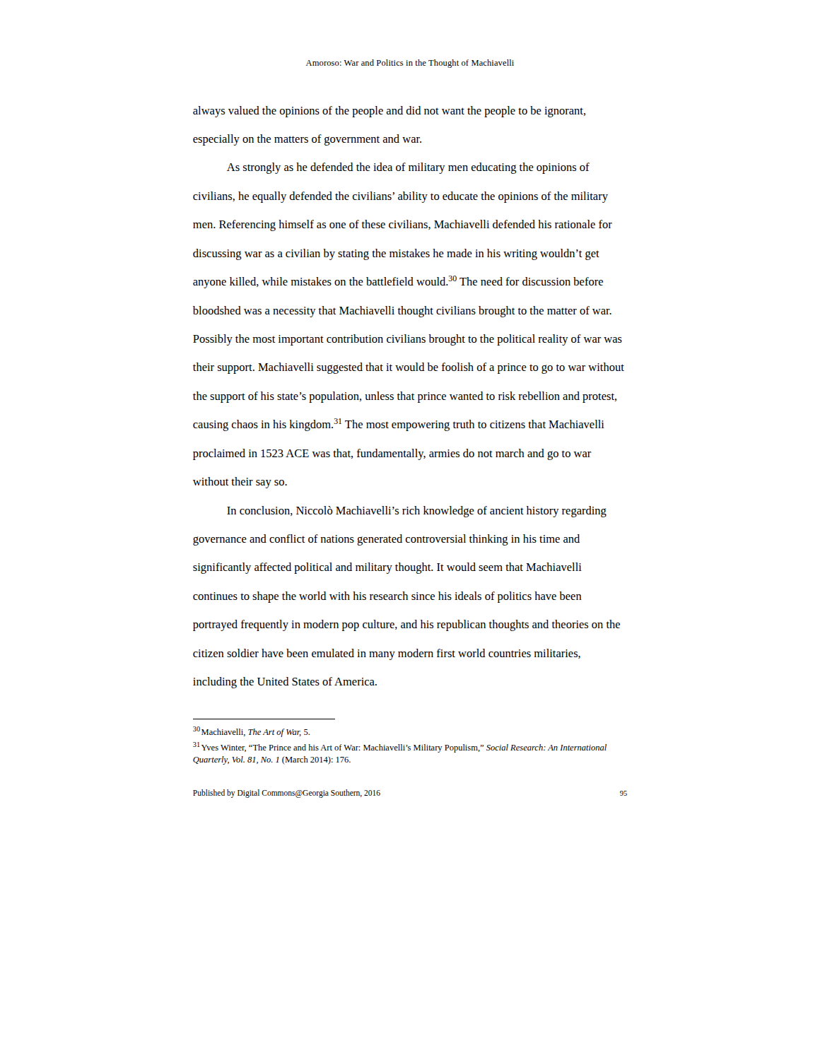Amoroso: War and Politics in the Thought of Machiavelli
always valued the opinions of the people and did not want the people to be ignorant, especially on the matters of government and war.
As strongly as he defended the idea of military men educating the opinions of civilians, he equally defended the civilians’ ability to educate the opinions of the military men. Referencing himself as one of these civilians, Machiavelli defended his rationale for discussing war as a civilian by stating the mistakes he made in his writing wouldn’t get anyone killed, while mistakes on the battlefield would.30 The need for discussion before bloodshed was a necessity that Machiavelli thought civilians brought to the matter of war. Possibly the most important contribution civilians brought to the political reality of war was their support. Machiavelli suggested that it would be foolish of a prince to go to war without the support of his state’s population, unless that prince wanted to risk rebellion and protest, causing chaos in his kingdom.31 The most empowering truth to citizens that Machiavelli proclaimed in 1523 ACE was that, fundamentally, armies do not march and go to war without their say so.
In conclusion, Niccolò Machiavelli’s rich knowledge of ancient history regarding governance and conflict of nations generated controversial thinking in his time and significantly affected political and military thought. It would seem that Machiavelli continues to shape the world with his research since his ideals of politics have been portrayed frequently in modern pop culture, and his republican thoughts and theories on the citizen soldier have been emulated in many modern first world countries militaries, including the United States of America.
30 Machiavelli, The Art of War, 5.
31 Yves Winter, “The Prince and his Art of War: Machiavelli’s Military Populism,” Social Research: An International Quarterly, Vol. 81, No. 1 (March 2014): 176.
Published by Digital Commons@Georgia Southern, 2016
95